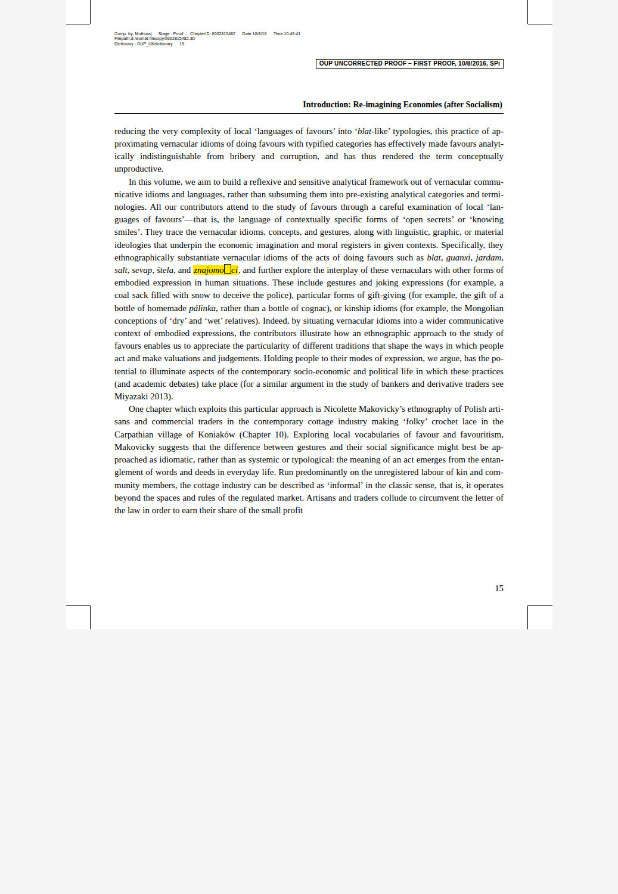Comp. by: Muthuraj Stage : Proof ChapterID: 0002815482 Date:10/8/16 Time:10:49:41
Filepath:d:/womat-filecopy/0002815482.3D
Dictionary : OUP_UKdictionary 15
OUP UNCORRECTED PROOF – FIRST PROOF, 10/8/2016, SPi
Introduction: Re-imagining Economies (after Socialism)
reducing the very complexity of local ‘languages of favours’ into ‘blat-like’ typologies, this practice of approximating vernacular idioms of doing favours with typified categories has effectively made favours analytically indistinguishable from bribery and corruption, and has thus rendered the term conceptually unproductive.
In this volume, we aim to build a reflexive and sensitive analytical framework out of vernacular communicative idioms and languages, rather than subsuming them into pre-existing analytical categories and terminologies. All our contributors attend to the study of favours through a careful examination of local ‘languages of favours’—that is, the language of contextually specific forms of ‘open secrets’ or ‘knowing smiles’. They trace the vernacular idioms, concepts, and gestures, along with linguistic, graphic, or material ideologies that underpin the economic imagination and moral registers in given contexts. Specifically, they ethnographically substantiate vernacular idioms of the acts of doing favours such as blat, guanxi, jardam, salt, sevap, štela, and znajomo ci, and further explore the interplay of these vernaculars with other forms of embodied expression in human situations. These include gestures and joking expressions (for example, a coal sack filled with snow to deceive the police), particular forms of gift-giving (for example, the gift of a bottle of homemade pálinka, rather than a bottle of cognac), or kinship idioms (for example, the Mongolian conceptions of ‘dry’ and ‘wet’ relatives). Indeed, by situating vernacular idioms into a wider communicative context of embodied expressions, the contributors illustrate how an ethnographic approach to the study of favours enables us to appreciate the particularity of different traditions that shape the ways in which people act and make valuations and judgements. Holding people to their modes of expression, we argue, has the potential to illuminate aspects of the contemporary socio-economic and political life in which these practices (and academic debates) take place (for a similar argument in the study of bankers and derivative traders see Miyazaki 2013).
One chapter which exploits this particular approach is Nicolette Makovicky’s ethnography of Polish artisans and commercial traders in the contemporary cottage industry making ‘folky’ crochet lace in the Carpathian village of Koniaków (Chapter 10). Exploring local vocabularies of favour and favouritism, Makovicky suggests that the difference between gestures and their social significance might best be approached as idiomatic, rather than as systemic or typological: the meaning of an act emerges from the entanglement of words and deeds in everyday life. Run predominantly on the unregistered labour of kin and community members, the cottage industry can be described as ‘informal’ in the classic sense, that is, it operates beyond the spaces and rules of the regulated market. Artisans and traders collude to circumvent the letter of the law in order to earn their share of the small profit
15